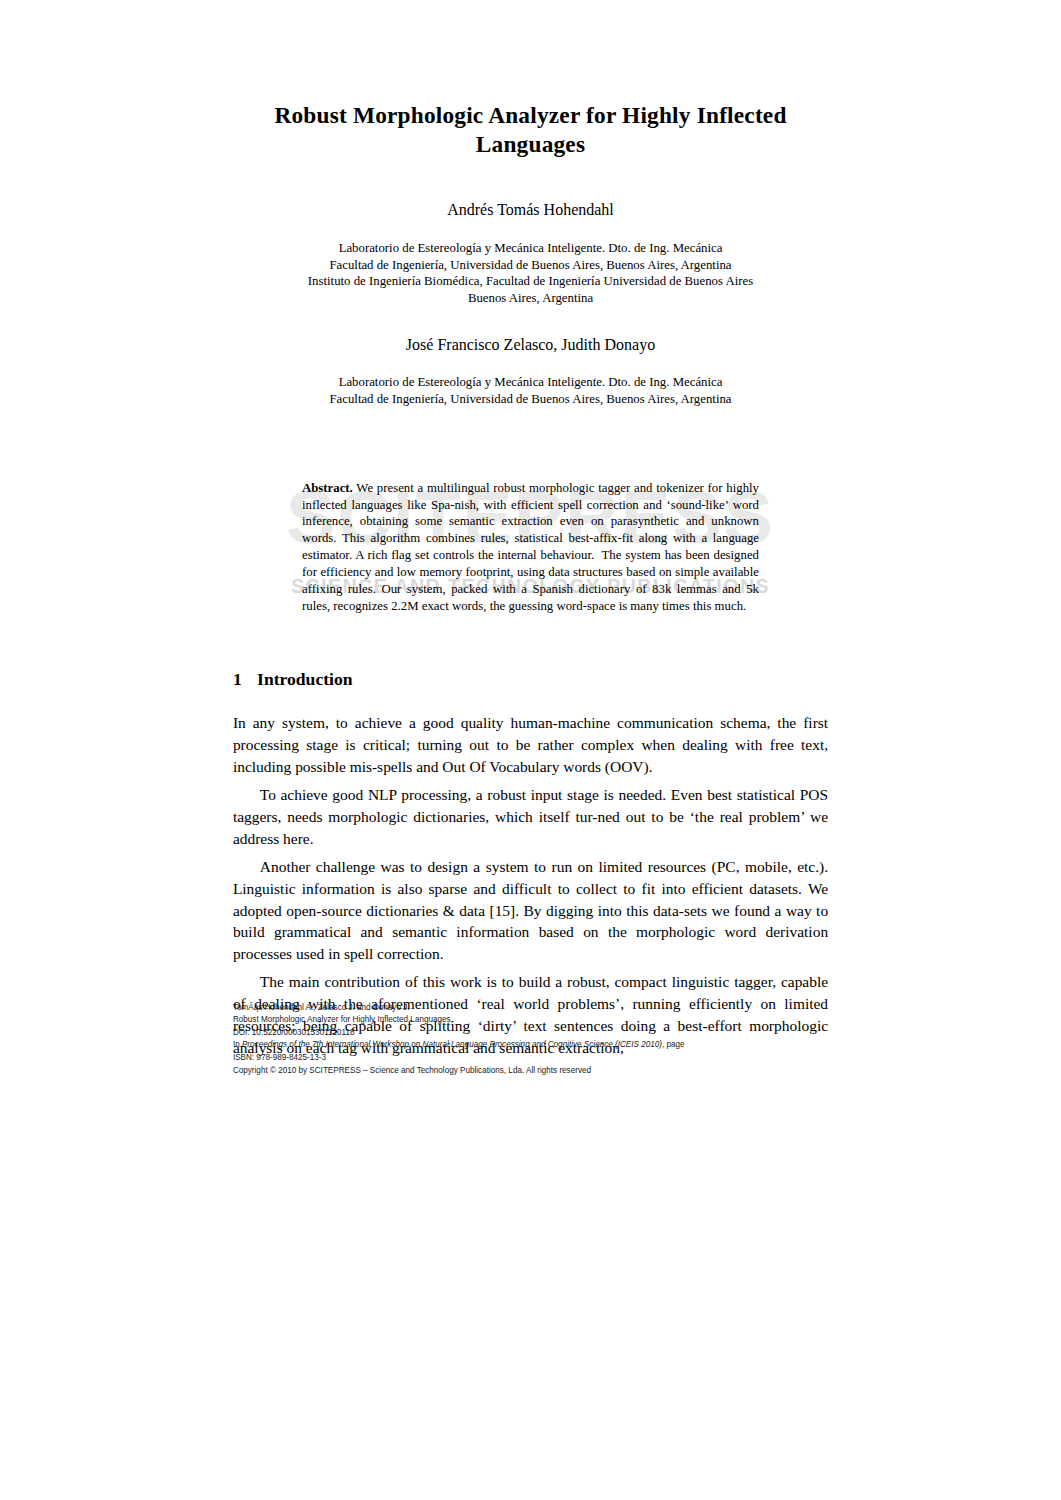SCITEPRESS
SCIENCE AND TECHNOLOGY PUBLICATIONS
Robust Morphologic Analyzer for Highly Inflected
Languages
Andrés Tomás Hohendahl
Laboratorio de Estereología y Mecánica Inteligente. Dto. de Ing. Mecánica
Facultad de Ingeniería, Universidad de Buenos Aires, Buenos Aires, Argentina
Instituto de Ingeniería Biomédica, Facultad de Ingeniería Universidad de Buenos Aires
Buenos Aires, Argentina
José Francisco Zelasco, Judith Donayo
Laboratorio de Estereología y Mecánica Inteligente. Dto. de Ing. Mecánica
Facultad de Ingeniería, Universidad de Buenos Aires, Buenos Aires, Argentina
Abstract. We present a multilingual robust morphologic tagger and tokenizer for highly inflected languages like Spa-nish, with efficient spell correction and ‘sound-like’ word inference, obtaining some semantic extraction even on parasynthetic and unknown words. This algorithm combines rules, statistical best-affix-fit along with a language estimator. A rich flag set controls the internal behaviour. The system has been designed for efficiency and low memory footprint, using data structures based on simple available affixing rules. Our system, packed with a Spanish dictionary of 83k lemmas and 5k rules, recognizes 2.2M exact words, the guessing word-space is many times this much.
1 Introduction
In any system, to achieve a good quality human-machine communication schema, the first processing stage is critical; turning out to be rather complex when dealing with free text, including possible mis-spells and Out Of Vocabulary words (OOV).
To achieve good NLP processing, a robust input stage is needed. Even best statistical POS taggers, needs morphologic dictionaries, which itself tur-ned out to be ‘the real problem’ we address here.
Another challenge was to design a system to run on limited resources (PC, mobile, etc.). Linguistic information is also sparse and difficult to collect to fit into efficient datasets. We adopted open-source dictionaries & data [15]. By digging into this data-sets we found a way to build grammatical and semantic information based on the morphologic word derivation processes used in spell correction.
The main contribution of this work is to build a robust, compact linguistic tagger, capable of dealing with the aforementioned ‘real world problems’, running efficiently on limited resources; being capable of splitting ‘dirty’ text sentences doing a best-effort morphologic analysis on each tag with grammatical and semantic extraction,
TomÂąs Hohendahl A., Zelasco J. and Donayo J.
Robust Morphologic Analyzer for Highly Inflected Languages.
DOI: 10.5220/0003015301120118
In Proceedings of the 7th International Workshop on Natural Language Processing and Cognitive Science (ICEIS 2010), page
ISBN: 978-989-8425-13-3
Copyright © 2010 by SCITEPRESS – Science and Technology Publications, Lda. All rights reserved